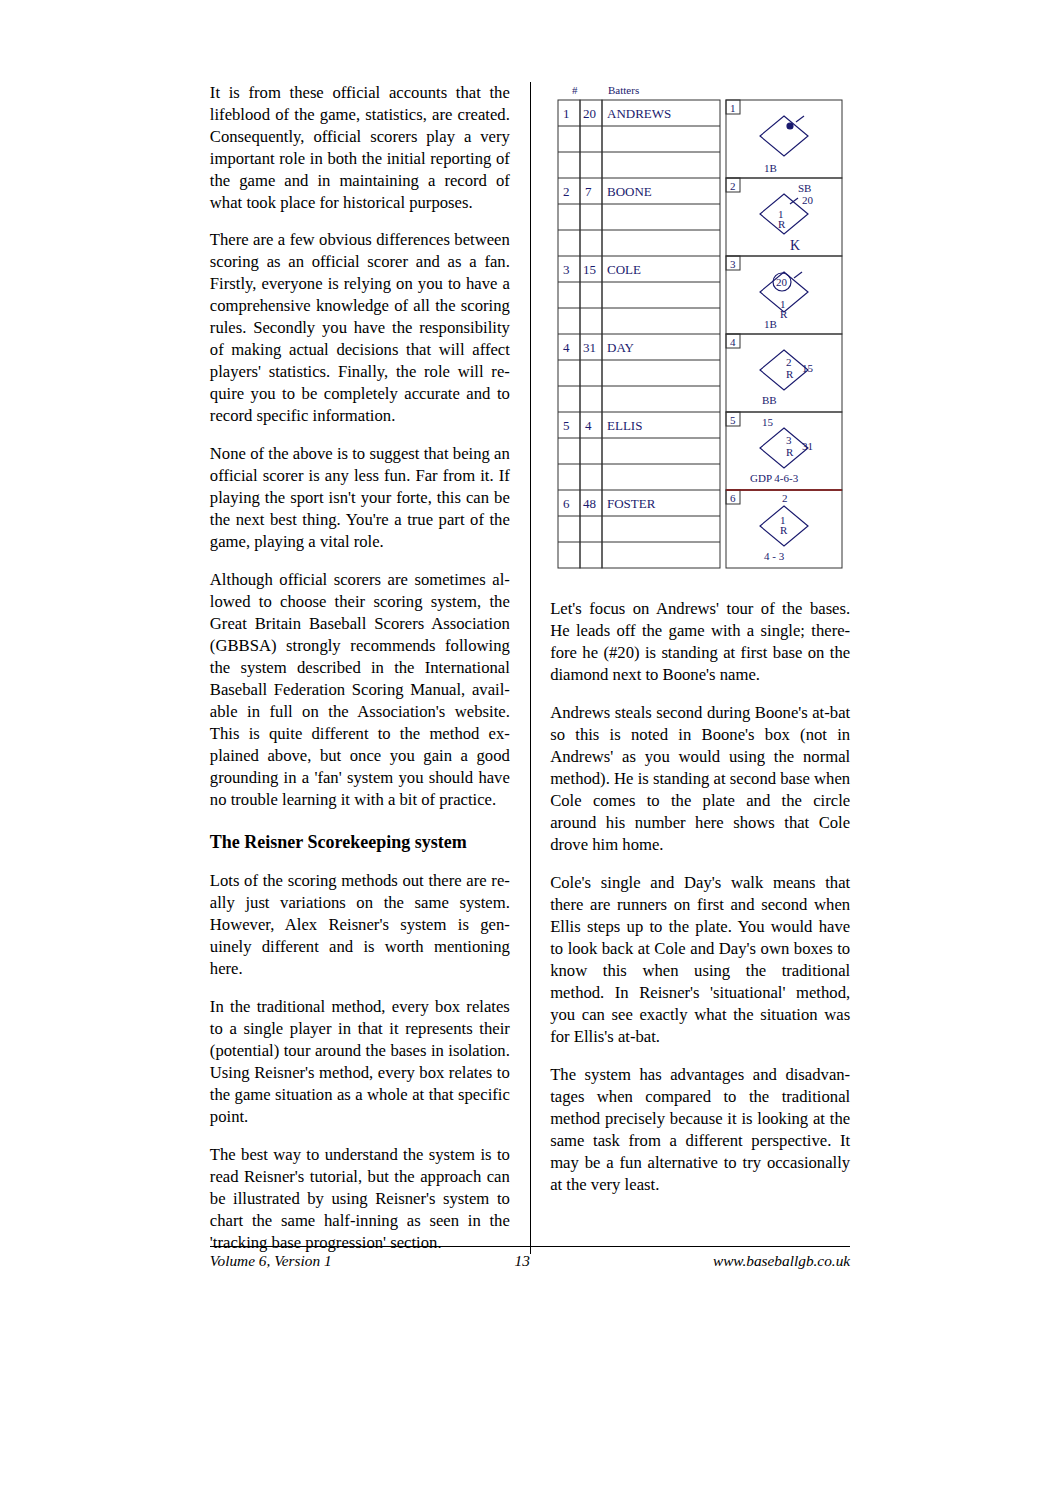It is from these official accounts that the lifeblood of the game, statistics, are created. Consequently, official scorers play a very important role in both the initial reporting of the game and in maintaining a record of what took place for historical purposes.
There are a few obvious differences between scoring as an official scorer and as a fan. Firstly, everyone is relying on you to have a comprehensive knowledge of all the scoring rules. Secondly you have the responsibility of making actual decisions that will affect players' statistics. Finally, the role will require you to be completely accurate and to record specific information.
None of the above is to suggest that being an official scorer is any less fun. Far from it. If playing the sport isn't your forte, this can be the next best thing. You're a true part of the game, playing a vital role.
Although official scorers are sometimes allowed to choose their scoring system, the Great Britain Baseball Scorers Association (GBBSA) strongly recommends following the system described in the International Baseball Federation Scoring Manual, available in full on the Association's website. This is quite different to the method explained above, but once you gain a good grounding in a 'fan' system you should have no trouble learning it with a bit of practice.
The Reisner Scorekeeping system
Lots of the scoring methods out there are really just variations on the same system. However, Alex Reisner's system is genuinely different and is worth mentioning here.
In the traditional method, every box relates to a single player in that it represents their (potential) tour around the bases in isolation. Using Reisner's method, every box relates to the game situation as a whole at that specific point.
The best way to understand the system is to read Reisner's tutorial, but the approach can be illustrated by using Reisner's system to chart the same half-inning as seen in the 'tracking base progression' section.
# Batters 1 2 3 4 5 6 120ANDREWS 27BOONE 315COLE 431DAY 54ELLIS 648FOSTER 1B SB 20 1 R K 20 1 R 1B 2 15 R BB 15 3 31 R GDP 4-6-3 2 1 R 4 - 3
Let's focus on Andrews' tour of the bases. He leads off the game with a single; therefore he (#20) is standing at first base on the diamond next to Boone's name.
Andrews steals second during Boone's at-bat so this is noted in Boone's box (not in Andrews' as you would using the normal method). He is standing at second base when Cole comes to the plate and the circle around his number here shows that Cole drove him home.
Cole's single and Day's walk means that there are runners on first and second when Ellis steps up to the plate. You would have to look back at Cole and Day's own boxes to know this when using the traditional method. In Reisner's 'situational' method, you can see exactly what the situation was for Ellis's at-bat.
The system has advantages and disadvantages when compared to the traditional method precisely because it is looking at the same task from a different perspective. It may be a fun alternative to try occasionally at the very least.
Volume 6, Version 1 13 www.baseballgb.co.uk